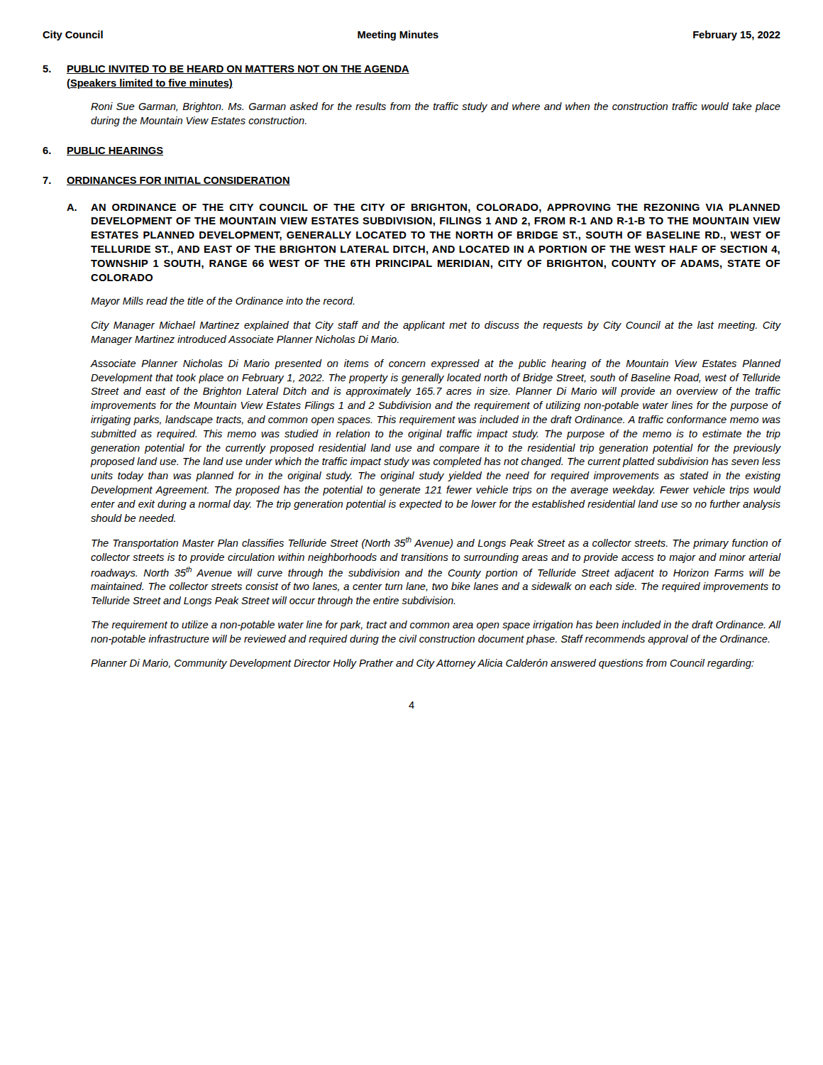City Council Meeting Minutes February 15, 2022
5.
Public Invited to be Heard on Matters Not on the Agenda
(Speakers limited to five minutes)
Roni Sue Garman, Brighton. Ms. Garman asked for the results from the traffic study and where and when the construction traffic would take place during the Mountain View Estates construction.
6.
Public Hearings
7.
Ordinances for Initial Consideration
A.
AN ORDINANCE OF THE CITY COUNCIL OF THE CITY OF BRIGHTON, COLORADO, APPROVING THE REZONING VIA PLANNED DEVELOPMENT OF THE MOUNTAIN VIEW ESTATES SUBDIVISION, FILINGS 1 AND 2, FROM R-1 AND R-1-B TO THE MOUNTAIN VIEW ESTATES PLANNED DEVELOPMENT, GENERALLY LOCATED TO THE NORTH OF BRIDGE ST., SOUTH OF BASELINE RD., WEST OF TELLURIDE ST., AND EAST OF THE BRIGHTON LATERAL DITCH, AND LOCATED IN A PORTION OF THE WEST HALF OF SECTION 4, TOWNSHIP 1 SOUTH, RANGE 66 WEST OF THE 6TH PRINCIPAL MERIDIAN, CITY OF BRIGHTON, COUNTY OF ADAMS, STATE OF COLORADO
Mayor Mills read the title of the Ordinance into the record.
City Manager Michael Martinez explained that City staff and the applicant met to discuss the requests by City Council at the last meeting. City Manager Martinez introduced Associate Planner Nicholas Di Mario.
Associate Planner Nicholas Di Mario presented on items of concern expressed at the public hearing of the Mountain View Estates Planned Development that took place on February 1, 2022. The property is generally located north of Bridge Street, south of Baseline Road, west of Telluride Street and east of the Brighton Lateral Ditch and is approximately 165.7 acres in size. Planner Di Mario will provide an overview of the traffic improvements for the Mountain View Estates Filings 1 and 2 Subdivision and the requirement of utilizing non-potable water lines for the purpose of irrigating parks, landscape tracts, and common open spaces. This requirement was included in the draft Ordinance. A traffic conformance memo was submitted as required. This memo was studied in relation to the original traffic impact study. The purpose of the memo is to estimate the trip generation potential for the currently proposed residential land use and compare it to the residential trip generation potential for the previously proposed land use. The land use under which the traffic impact study was completed has not changed. The current platted subdivision has seven less units today than was planned for in the original study. The original study yielded the need for required improvements as stated in the existing Development Agreement. The proposed has the potential to generate 121 fewer vehicle trips on the average weekday. Fewer vehicle trips would enter and exit during a normal day. The trip generation potential is expected to be lower for the established residential land use so no further analysis should be needed.
The Transportation Master Plan classifies Telluride Street (North 35th Avenue) and Longs Peak Street as a collector streets. The primary function of collector streets is to provide circulation within neighborhoods and transitions to surrounding areas and to provide access to major and minor arterial roadways. North 35th Avenue will curve through the subdivision and the County portion of Telluride Street adjacent to Horizon Farms will be maintained. The collector streets consist of two lanes, a center turn lane, two bike lanes and a sidewalk on each side. The required improvements to Telluride Street and Longs Peak Street will occur through the entire subdivision.
The requirement to utilize a non-potable water line for park, tract and common area open space irrigation has been included in the draft Ordinance. All non-potable infrastructure will be reviewed and required during the civil construction document phase. Staff recommends approval of the Ordinance.
Planner Di Mario, Community Development Director Holly Prather and City Attorney Alicia Calderón answered questions from Council regarding:
4